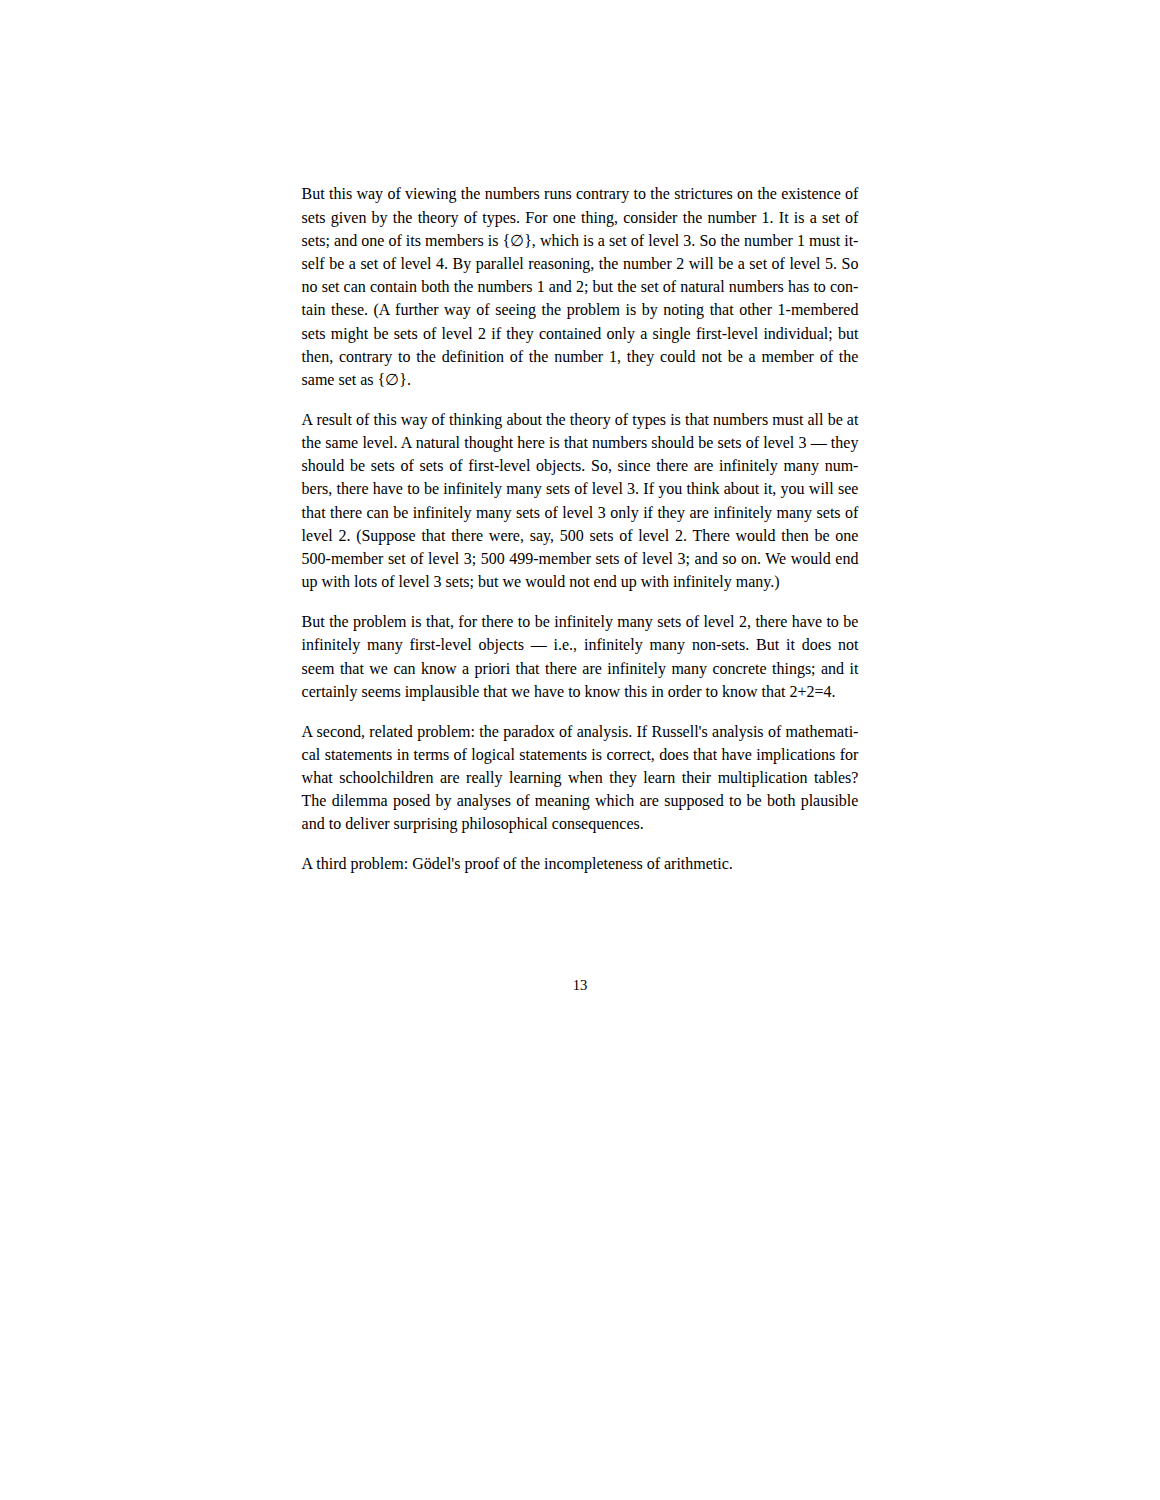But this way of viewing the numbers runs contrary to the strictures on the existence of sets given by the theory of types. For one thing, consider the number 1. It is a set of sets; and one of its members is {∅}, which is a set of level 3. So the number 1 must itself be a set of level 4. By parallel reasoning, the number 2 will be a set of level 5. So no set can contain both the numbers 1 and 2; but the set of natural numbers has to contain these. (A further way of seeing the problem is by noting that other 1-membered sets might be sets of level 2 if they contained only a single first-level individual; but then, contrary to the definition of the number 1, they could not be a member of the same set as {∅}.
A result of this way of thinking about the theory of types is that numbers must all be at the same level. A natural thought here is that numbers should be sets of level 3 — they should be sets of sets of first-level objects. So, since there are infinitely many numbers, there have to be infinitely many sets of level 3. If you think about it, you will see that there can be infinitely many sets of level 3 only if they are infinitely many sets of level 2. (Suppose that there were, say, 500 sets of level 2. There would then be one 500-member set of level 3; 500 499-member sets of level 3; and so on. We would end up with lots of level 3 sets; but we would not end up with infinitely many.)
But the problem is that, for there to be infinitely many sets of level 2, there have to be infinitely many first-level objects — i.e., infinitely many non-sets. But it does not seem that we can know a priori that there are infinitely many concrete things; and it certainly seems implausible that we have to know this in order to know that 2+2=4.
A second, related problem: the paradox of analysis. If Russell's analysis of mathematical statements in terms of logical statements is correct, does that have implications for what schoolchildren are really learning when they learn their multiplication tables? The dilemma posed by analyses of meaning which are supposed to be both plausible and to deliver surprising philosophical consequences.
A third problem: Gödel's proof of the incompleteness of arithmetic.
13